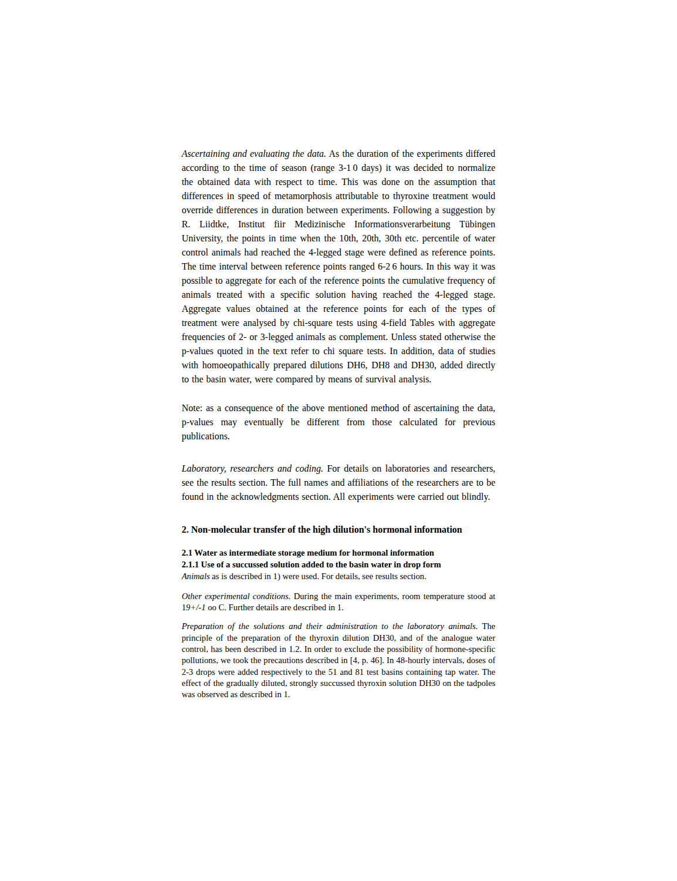Ascertaining and evaluating the data. As the duration of the experiments differed according to the time of season (range 3‑1 0 days) it was decided to normalize the obtained data with respect to time. This was done on the assumption that differences in speed of metamorphosis attributable to thyroxine treatment would override differences in duration between experiments. Following a suggestion by R. Liidtke, Institut fiir Medizinische Informationsverarbeitung Tübingen University, the points in time when the 10th, 20th, 30th etc. percentile of water control animals had reached the 4-legged stage were defined as reference points. The time interval between reference points ranged 6‑2 6 hours. In this way it was possible to aggregate for each of the reference points the cumulative frequency of animals treated with a specific solution having reached the 4-legged stage. Aggregate values obtained at the reference points for each of the types of treatment were analysed by chi-square tests using 4-field Tables with aggregate frequencies of 2- or 3-legged animals as complement. Unless stated otherwise the p-values quoted in the text refer to chi square tests. In addition, data of studies with homoeopathically prepared dilutions DH6, DH8 and DH30, added directly to the basin water, were compared by means of survival analysis.
Note: as a consequence of the above mentioned method of ascertaining the data, p-values may eventually be different from those calculated for previous publications.
Laboratory, researchers and coding. For details on laboratories and researchers, see the results section. The full names and affiliations of the researchers are to be found in the acknowledgments section. All experiments were carried out blindly.
2. Non-molecular transfer of the high dilution's hormonal information
2.1 Water as intermediate storage medium for hormonal information
2.1.1 Use of a succussed solution added to the basin water in drop form
Animals as is described in 1) were used. For details, see results section.
Other experimental conditions. During the main experiments, room temperature stood at 19+/-1 oo C. Further details are described in 1.
Preparation of the solutions and their administration to the laboratory animals. The principle of the preparation of the thyroxin dilution DH30, and of the analogue water control, has been described in 1.2. In order to exclude the possibility of hormone-specific pollutions, we took the precautions described in [4, p. 46]. In 48-hourly intervals, doses of 2-3 drops were added respectively to the 51 and 81 test basins containing tap water. The effect of the gradually diluted, strongly succussed thyroxin solution DH30 on the tadpoles was observed as described in 1.